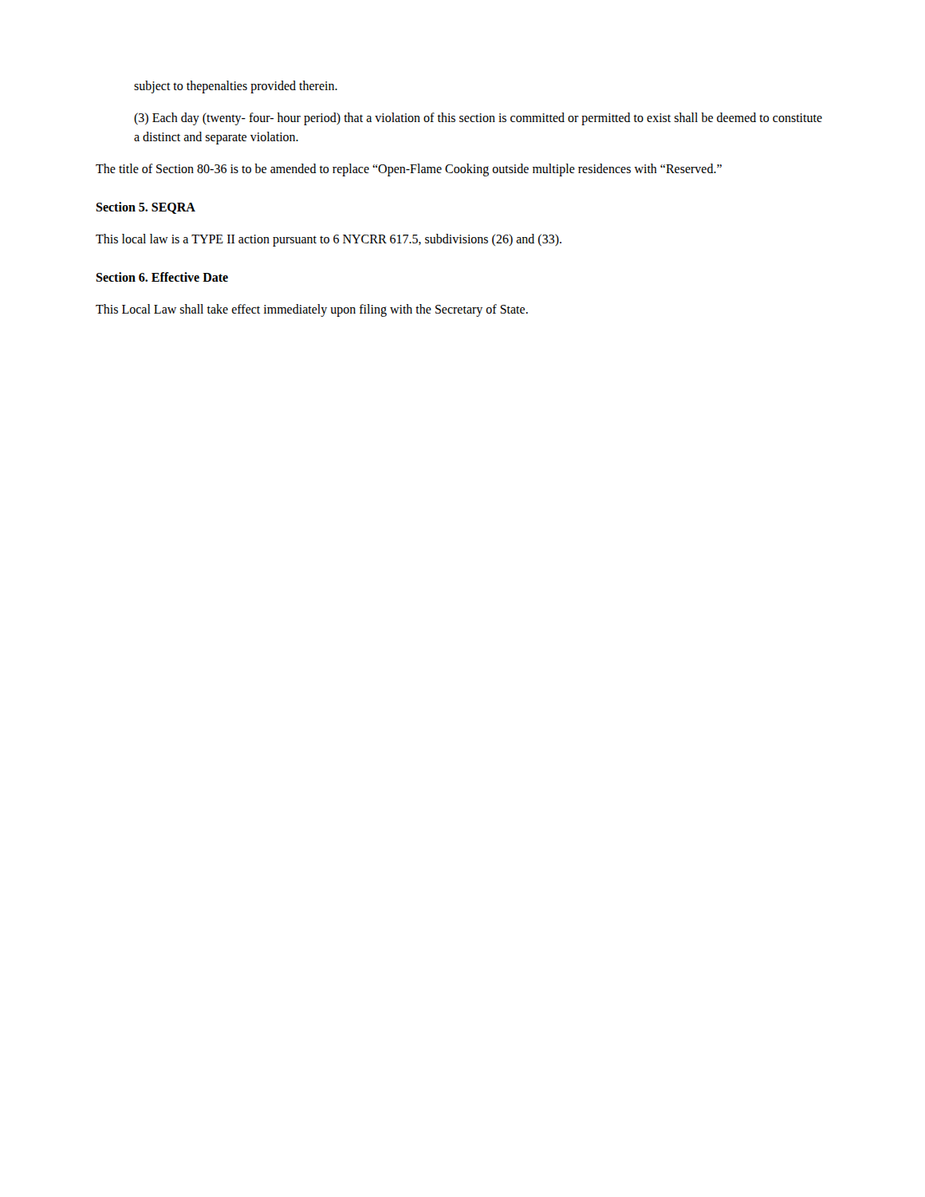subject to thepenalties provided therein.
(3) Each day (twenty- four- hour period) that a violation of this section is committed or permitted to exist shall be deemed to constitute a distinct and separate violation.
The title of Section 80-36 is to be amended to replace “Open-Flame Cooking outside multiple residences with “Reserved.”
Section 5. SEQRA
This local law is a TYPE II action pursuant to 6 NYCRR 617.5, subdivisions (26) and (33).
Section 6. Effective Date
This Local Law shall take effect immediately upon filing with the Secretary of State.